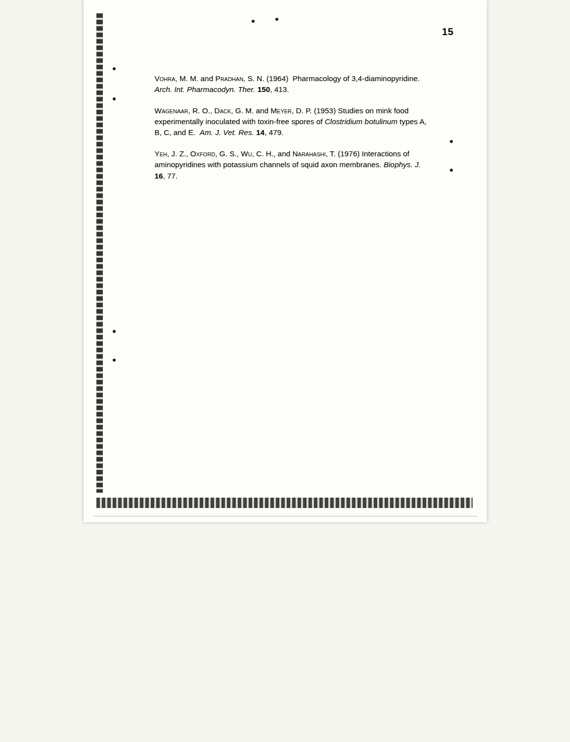15
Vohra, M. M. and Pradhan, S. N. (1964) Pharmacology of 3,4-diaminopyridine. Arch. Int. Pharmacodyn. Ther. 150, 413.
Wagenaar, R. O., Dack, G. M. and Meyer, D. P. (1953) Studies on mink food experimentally inoculated with toxin-free spores of Clostridium botulinum types A, B, C, and E. Am. J. Vet. Res. 14, 479.
Yeh, J. Z., Oxford, G. S., Wu, C. H., and Narahashi, T. (1976) Interactions of aminopyridines with potassium channels of squid axon membranes. Biophys. J. 16, 77.